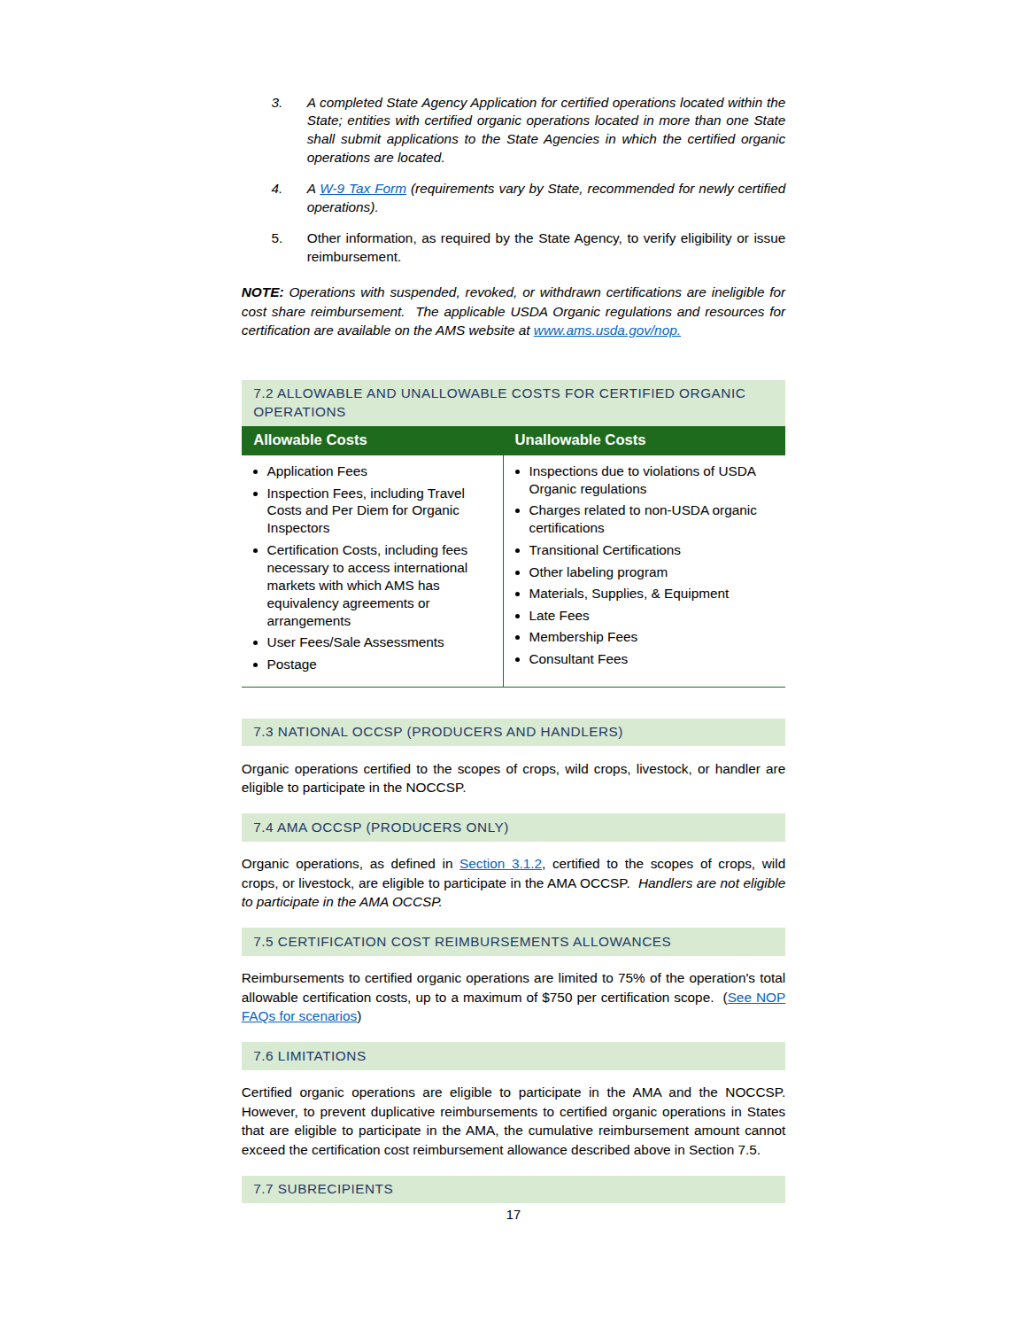A completed State Agency Application for certified operations located within the State; entities with certified organic operations located in more than one State shall submit applications to the State Agencies in which the certified organic operations are located.
A W-9 Tax Form (requirements vary by State, recommended for newly certified operations).
Other information, as required by the State Agency, to verify eligibility or issue reimbursement.
NOTE: Operations with suspended, revoked, or withdrawn certifications are ineligible for cost share reimbursement. The applicable USDA Organic regulations and resources for certification are available on the AMS website at www.ams.usda.gov/nop.
7.2 ALLOWABLE AND UNALLOWABLE COSTS FOR CERTIFIED ORGANIC OPERATIONS
| Allowable Costs | Unallowable Costs |
| --- | --- |
| Application Fees Inspection Fees, including Travel Costs and Per Diem for Organic Inspectors Certification Costs, including fees necessary to access international markets with which AMS has equivalency agreements or arrangements User Fees/Sale Assessments Postage | Inspections due to violations of USDA Organic regulations Charges related to non-USDA organic certifications Transitional Certifications Other labeling program Materials, Supplies, & Equipment Late Fees Membership Fees Consultant Fees |
7.3 NATIONAL OCCSP (PRODUCERS AND HANDLERS)
Organic operations certified to the scopes of crops, wild crops, livestock, or handler are eligible to participate in the NOCCSP.
7.4 AMA OCCSP (PRODUCERS ONLY)
Organic operations, as defined in Section 3.1.2, certified to the scopes of crops, wild crops, or livestock, are eligible to participate in the AMA OCCSP. Handlers are not eligible to participate in the AMA OCCSP.
7.5 CERTIFICATION COST REIMBURSEMENTS ALLOWANCES
Reimbursements to certified organic operations are limited to 75% of the operation's total allowable certification costs, up to a maximum of $750 per certification scope. (See NOP FAQs for scenarios)
7.6 LIMITATIONS
Certified organic operations are eligible to participate in the AMA and the NOCCSP. However, to prevent duplicative reimbursements to certified organic operations in States that are eligible to participate in the AMA, the cumulative reimbursement amount cannot exceed the certification cost reimbursement allowance described above in Section 7.5.
7.7 SUBRECIPIENTS
17